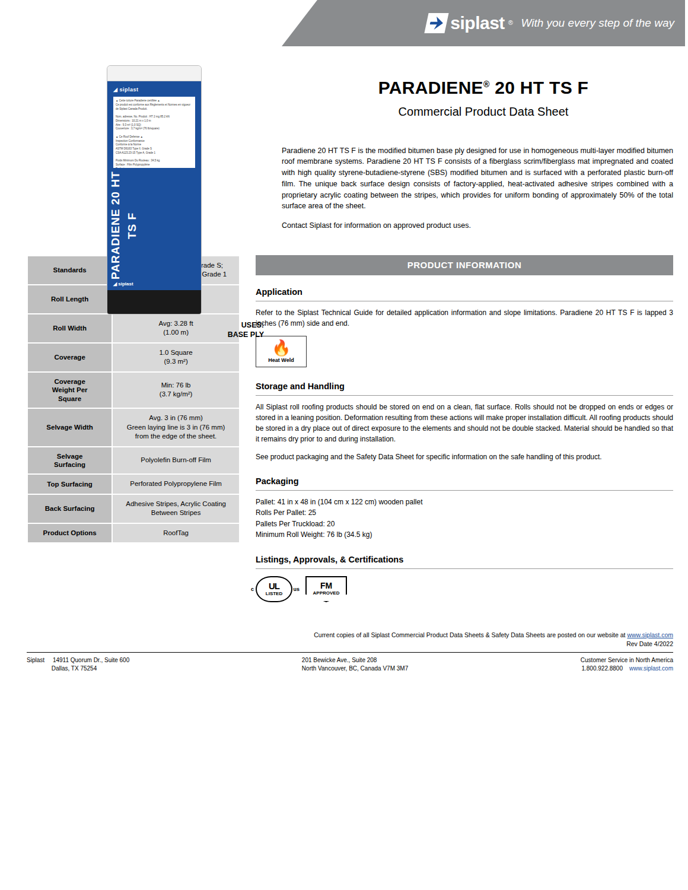siplast®
With you every step of the way
PARADIENE® 20 HT TS F
Commercial Product Data Sheet
◢ siplast
▲ Cette toiture Paradiene certifiée ▲
Ce produit est conforme aux Règlements et Normes en vigueur de Siplast Canada Produit.
Nom, adresse, No. Produit : HT 2 mg 85.2 kN
Dimensions : 10,21 m x 1,0 m
Aire : 9,3 m² (1,0 SQ)
Couverture : 3,7 kg/m² (76 lb/square)
▲ Ce Roof Defense ▲
Inspection Conformance
Conforme à la Norme
ASTM D6163 Type II, Grade S
CSA A123.23-15 Type A, Grade 1
Poids Minimum Du Rouleau : 34,5 kg
Surface : Film Polypropylène
Perforé
Endos : Bandes Adhésives
Revêtement Acrylique
Entre Les Bandes
PARADIENE 20 HT TS F
◢ siplast
Paradiene 20 HT TS F is the modified bitumen base ply designed for use in homogeneous multi-layer modified bitumen roof membrane systems. Paradiene 20 HT TS F consists of a fiberglass scrim/fiberglass mat impregnated and coated with high quality styrene-butadiene-styrene (SBS) modified bitumen and is surfaced with a perforated plastic burn-off film. The unique back surface design consists of factory-applied, heat-activated adhesive stripes combined with a proprietary acrylic coating between the stripes, which provides for uniform bonding of approximately 50% of the total surface area of the sheet.
Contact Siplast for information on approved product uses.
USES:
BASE PLY
| Standards | ASTM D6163 Type II, Grade S; CSA A123.23-15 Type A, Grade 1 |
| Roll Length | Min: 33.5 ft (10.21 m) |
| Roll Width | Avg: 3.28 ft (1.00 m) |
| Coverage | 1.0 Square (9.3 m²) |
| Coverage Weight Per Square | Min: 76 lb (3.7 kg/m²) |
| Selvage Width | Avg. 3 in (76 mm) Green laying line is 3 in (76 mm) from the edge of the sheet. |
| Selvage Surfacing | Polyolefin Burn-off Film |
| Top Surfacing | Perforated Polypropylene Film |
| Back Surfacing | Adhesive Stripes, Acrylic Coating Between Stripes |
| Product Options | RoofTag |
PRODUCT INFORMATION
Application
Refer to the Siplast Technical Guide for detailed application information and slope limitations. Paradiene 20 HT TS F is lapped 3 inches (76 mm) side and end.
🔥 Heat Weld
Storage and Handling
All Siplast roll roofing products should be stored on end on a clean, flat surface. Rolls should not be dropped on ends or edges or stored in a leaning position. Deformation resulting from these actions will make proper installation difficult. All roofing products should be stored in a dry place out of direct exposure to the elements and should not be double stacked. Material should be handled so that it remains dry prior to and during installation.
See product packaging and the Safety Data Sheet for specific information on the safe handling of this product.
Packaging
Pallet: 41 in x 48 in (104 cm x 122 cm) wooden pallet
Rolls Per Pallet: 25
Pallets Per Truckload: 20
Minimum Roll Weight: 76 lb (34.5 kg)
Listings, Approvals, & Certifications
c UL LISTED us
FM APPROVED
Current copies of all Siplast Commercial Product Data Sheets & Safety Data Sheets are posted on our website at www.siplast.com
Rev Date 4/2022
Siplast 14911 Quorum Dr., Suite 600
Dallas, TX 75254
201 Bewicke Ave., Suite 208
North Vancouver, BC, Canada V7M 3M7
Customer Service in North America
1.800.922.8800 www.siplast.com